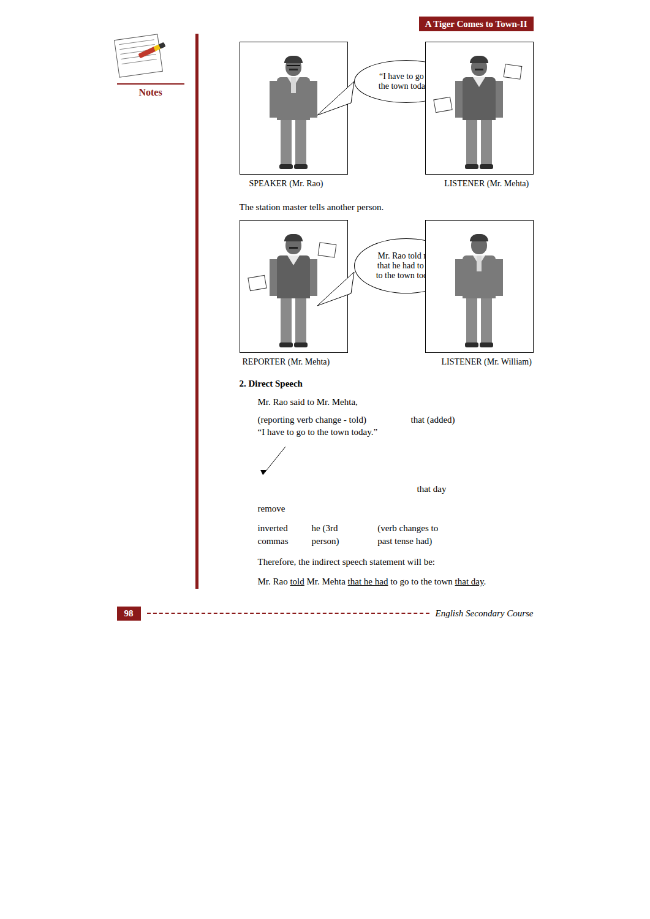A Tiger Comes to Town-II
Notes
“I have to go to
the town today”
SPEAKER (Mr. Rao)
LISTENER (Mr. Mehta)
The station master tells another person.
Mr. Rao told me
that he had to go
to the town today
REPORTER (Mr. Mehta)
LISTENER (Mr. William)
2. Direct Speech
Mr. Rao said to Mr. Mehta,
(reporting verb change - told)
that (added)
“I have to go to the town today.”
that day
remove
inverted
commas
he (3rd
person)
(verb changes to
past tense had)
Therefore, the indirect speech statement will be:
Mr. Rao told Mr. Mehta that he had to go to the town that day.
98 English Secondary Course